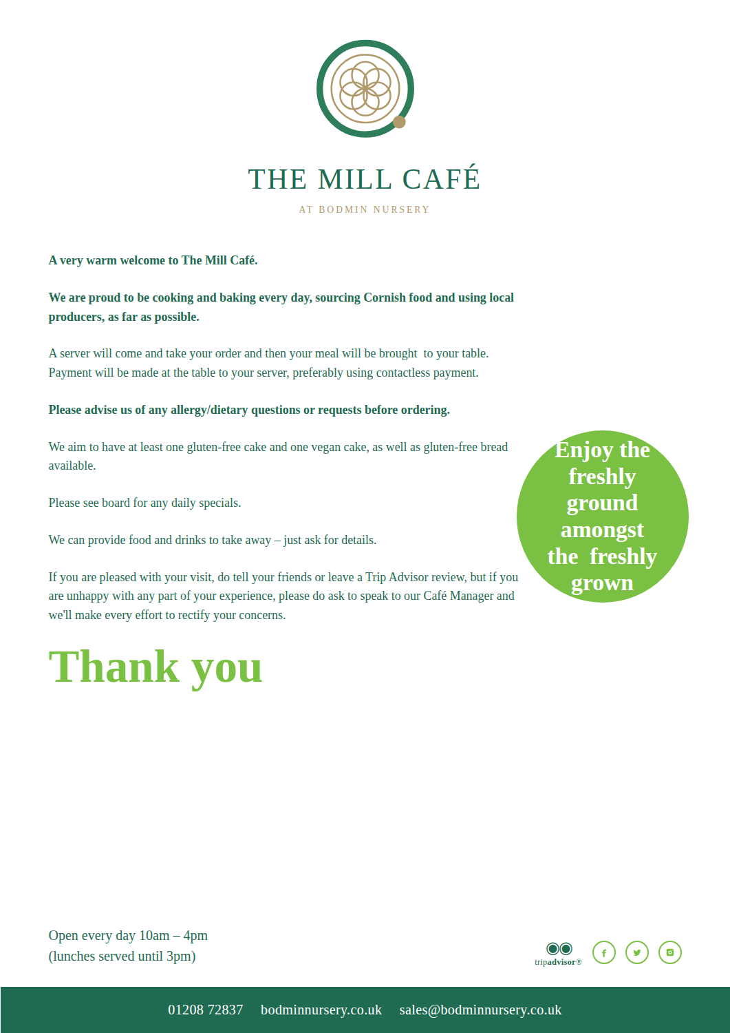The Mill Café
at Bodmin Nursery
Enjoy the
freshly ground
amongst
the freshly
grown
A very warm welcome to The Mill Café.
We are proud to be cooking and baking every day, sourcing Cornish food and using local producers, as far as possible.
A server will come and take your order and then your meal will be brought to your table. Payment will be made at the table to your server, preferably using contactless payment.
Please advise us of any allergy/dietary questions or requests before ordering.
We aim to have at least one gluten-free cake and one vegan cake, as well as gluten-free bread available.
Please see board for any daily specials.
We can provide food and drinks to take away – just ask for details.
If you are pleased with your visit, do tell your friends or leave a Trip Advisor review, but if you are unhappy with any part of your experience, please do ask to speak to our Café Manager and we'll make every effort to rectify your concerns.
Thank you
Open every day 10am – 4pm
(lunches served until 3pm)
◉◉ tripadvisor®
01208 72837 bodminnursery.co.uk sales@bodminnursery.co.uk